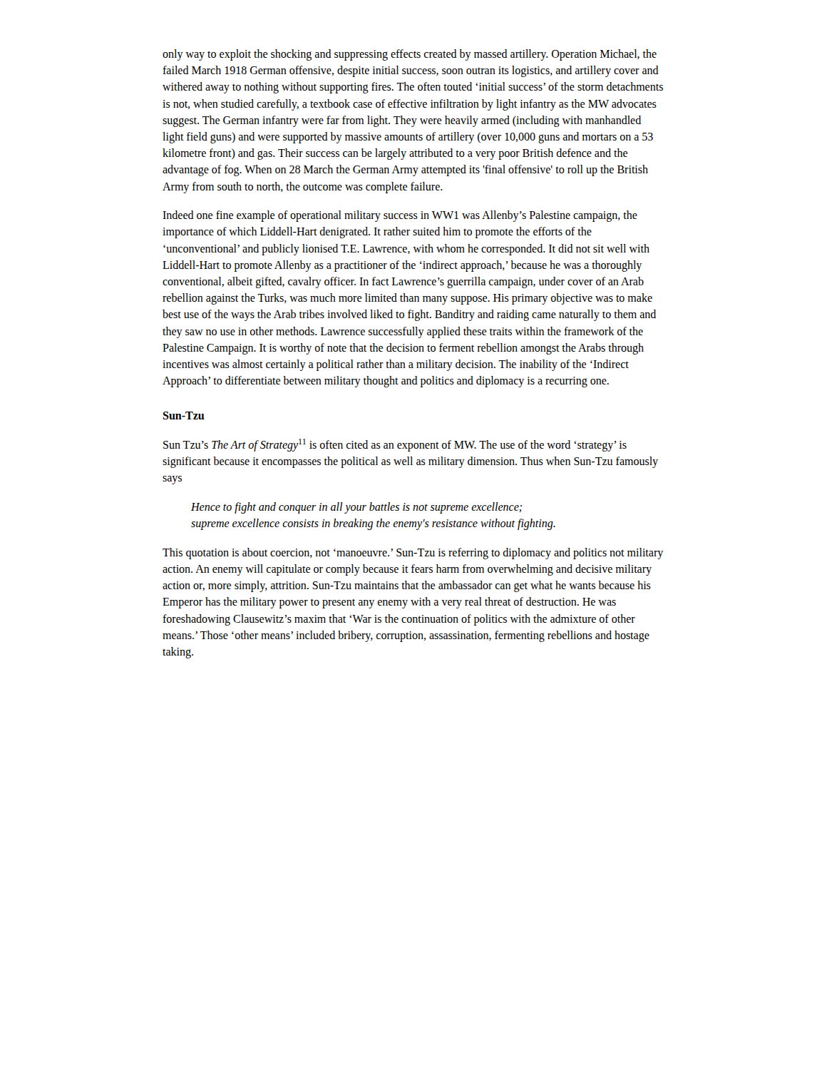only way to exploit the shocking and suppressing effects created by massed artillery. Operation Michael, the failed March 1918 German offensive, despite initial success, soon outran its logistics, and artillery cover and withered away to nothing without supporting fires. The often touted ‘initial success’ of the storm detachments is not, when studied carefully, a textbook case of effective infiltration by light infantry as the MW advocates suggest. The German infantry were far from light. They were heavily armed (including with manhandled light field guns) and were supported by massive amounts of artillery (over 10,000 guns and mortars on a 53 kilometre front) and gas. Their success can be largely attributed to a very poor British defence and the advantage of fog. When on 28 March the German Army attempted its 'final offensive' to roll up the British Army from south to north, the outcome was complete failure.
Indeed one fine example of operational military success in WW1 was Allenby’s Palestine campaign, the importance of which Liddell-Hart denigrated. It rather suited him to promote the efforts of the ‘unconventional’ and publicly lionised T.E. Lawrence, with whom he corresponded. It did not sit well with Liddell-Hart to promote Allenby as a practitioner of the ‘indirect approach,’ because he was a thoroughly conventional, albeit gifted, cavalry officer. In fact Lawrence’s guerrilla campaign, under cover of an Arab rebellion against the Turks, was much more limited than many suppose. His primary objective was to make best use of the ways the Arab tribes involved liked to fight. Banditry and raiding came naturally to them and they saw no use in other methods. Lawrence successfully applied these traits within the framework of the Palestine Campaign. It is worthy of note that the decision to ferment rebellion amongst the Arabs through incentives was almost certainly a political rather than a military decision. The inability of the ‘Indirect Approach’ to differentiate between military thought and politics and diplomacy is a recurring one.
Sun-Tzu
Sun Tzu’s The Art of Strategy11 is often cited as an exponent of MW. The use of the word ‘strategy’ is significant because it encompasses the political as well as military dimension. Thus when Sun-Tzu famously says
Hence to fight and conquer in all your battles is not supreme excellence;
supreme excellence consists in breaking the enemy's resistance without fighting.
This quotation is about coercion, not ‘manoeuvre.’ Sun-Tzu is referring to diplomacy and politics not military action. An enemy will capitulate or comply because it fears harm from overwhelming and decisive military action or, more simply, attrition. Sun-Tzu maintains that the ambassador can get what he wants because his Emperor has the military power to present any enemy with a very real threat of destruction. He was foreshadowing Clausewitz’s maxim that ‘War is the continuation of politics with the admixture of other means.’ Those ‘other means’ included bribery, corruption, assassination, fermenting rebellions and hostage taking.